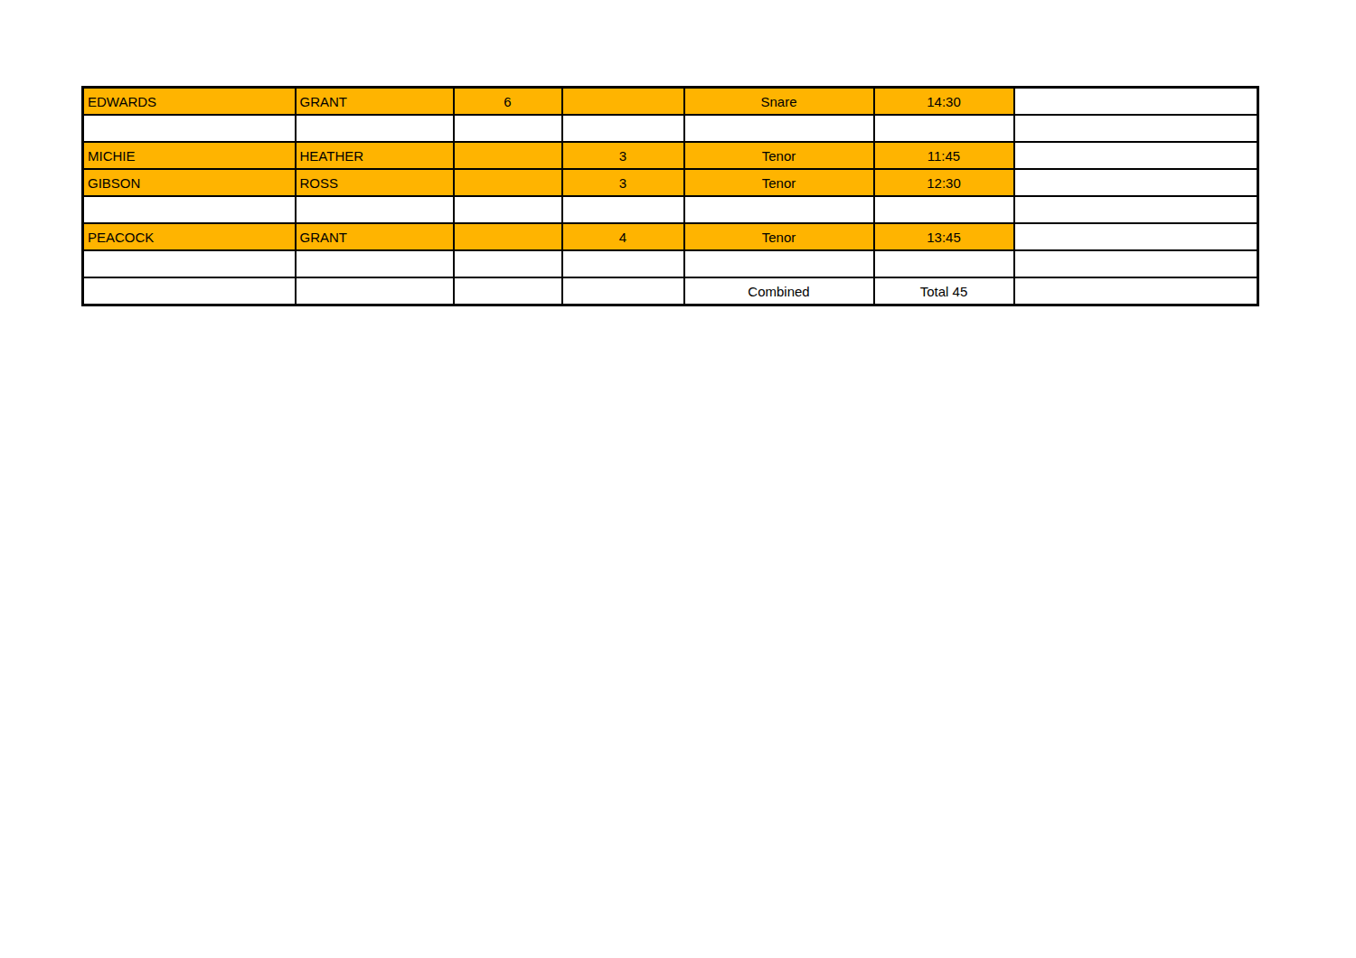| EDWARDS | GRANT | 6 | | Snare | 14:30 | |
| MICHIE | HEATHER | | 3 | Tenor | 11:45 | |
| GIBSON | ROSS | | 3 | Tenor | 12:30 | |
| PEACOCK | GRANT | | 4 | Tenor | 13:45 | |
| | | | | Combined | Total 45 | |